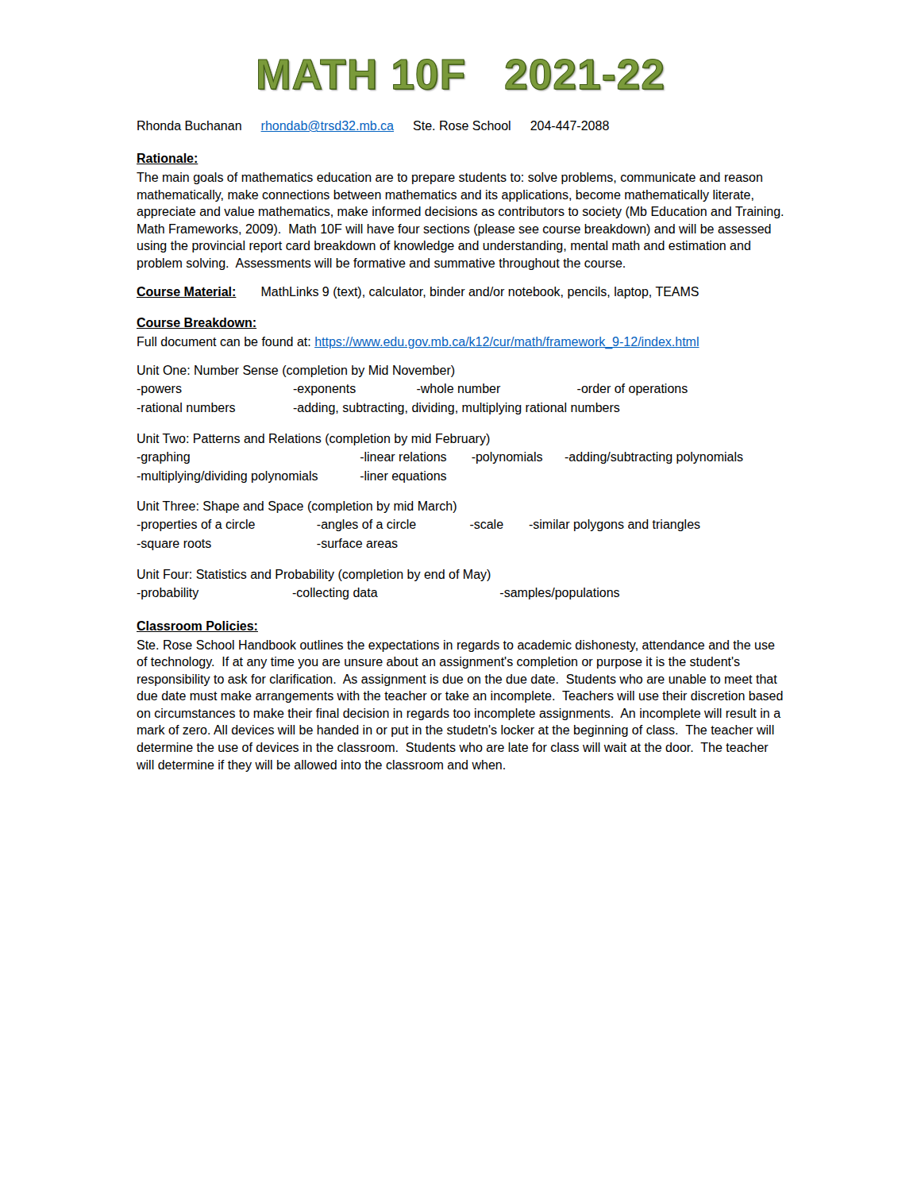MATH 10F 2021-22
Rhonda Buchanan rhondab@trsd32.mb.ca Ste. Rose School 204-447-2088
Rationale:
The main goals of mathematics education are to prepare students to: solve problems, communicate and reason mathematically, make connections between mathematics and its applications, become mathematically literate, appreciate and value mathematics, make informed decisions as contributors to society (Mb Education and Training. Math Frameworks, 2009). Math 10F will have four sections (please see course breakdown) and will be assessed using the provincial report card breakdown of knowledge and understanding, mental math and estimation and problem solving. Assessments will be formative and summative throughout the course.
Course Material: MathLinks 9 (text), calculator, binder and/or notebook, pencils, laptop, TEAMS
Course Breakdown:
Full document can be found at: https://www.edu.gov.mb.ca/k12/cur/math/framework_9-12/index.html
Unit One: Number Sense (completion by Mid November)
| -powers | -exponents | -whole number | -order of operations |
| -rational numbers | -adding, subtracting, dividing, multiplying rational numbers |
Unit Two: Patterns and Relations (completion by mid February)
| -graphing | -linear relations | -polynomials | -adding/subtracting polynomials |
| -multiplying/dividing polynomials | -liner equations |
Unit Three: Shape and Space (completion by mid March)
| -properties of a circle | -angles of a circle | -scale | -similar polygons and triangles |
| -square roots | -surface areas | | |
Unit Four: Statistics and Probability (completion by end of May)
| -probability | -collecting data | -samples/populations |
Classroom Policies:
Ste. Rose School Handbook outlines the expectations in regards to academic dishonesty, attendance and the use of technology. If at any time you are unsure about an assignment's completion or purpose it is the student's responsibility to ask for clarification. As assignment is due on the due date. Students who are unable to meet that due date must make arrangements with the teacher or take an incomplete. Teachers will use their discretion based on circumstances to make their final decision in regards too incomplete assignments. An incomplete will result in a mark of zero. All devices will be handed in or put in the studetn's locker at the beginning of class. The teacher will determine the use of devices in the classroom. Students who are late for class will wait at the door. The teacher will determine if they will be allowed into the classroom and when.